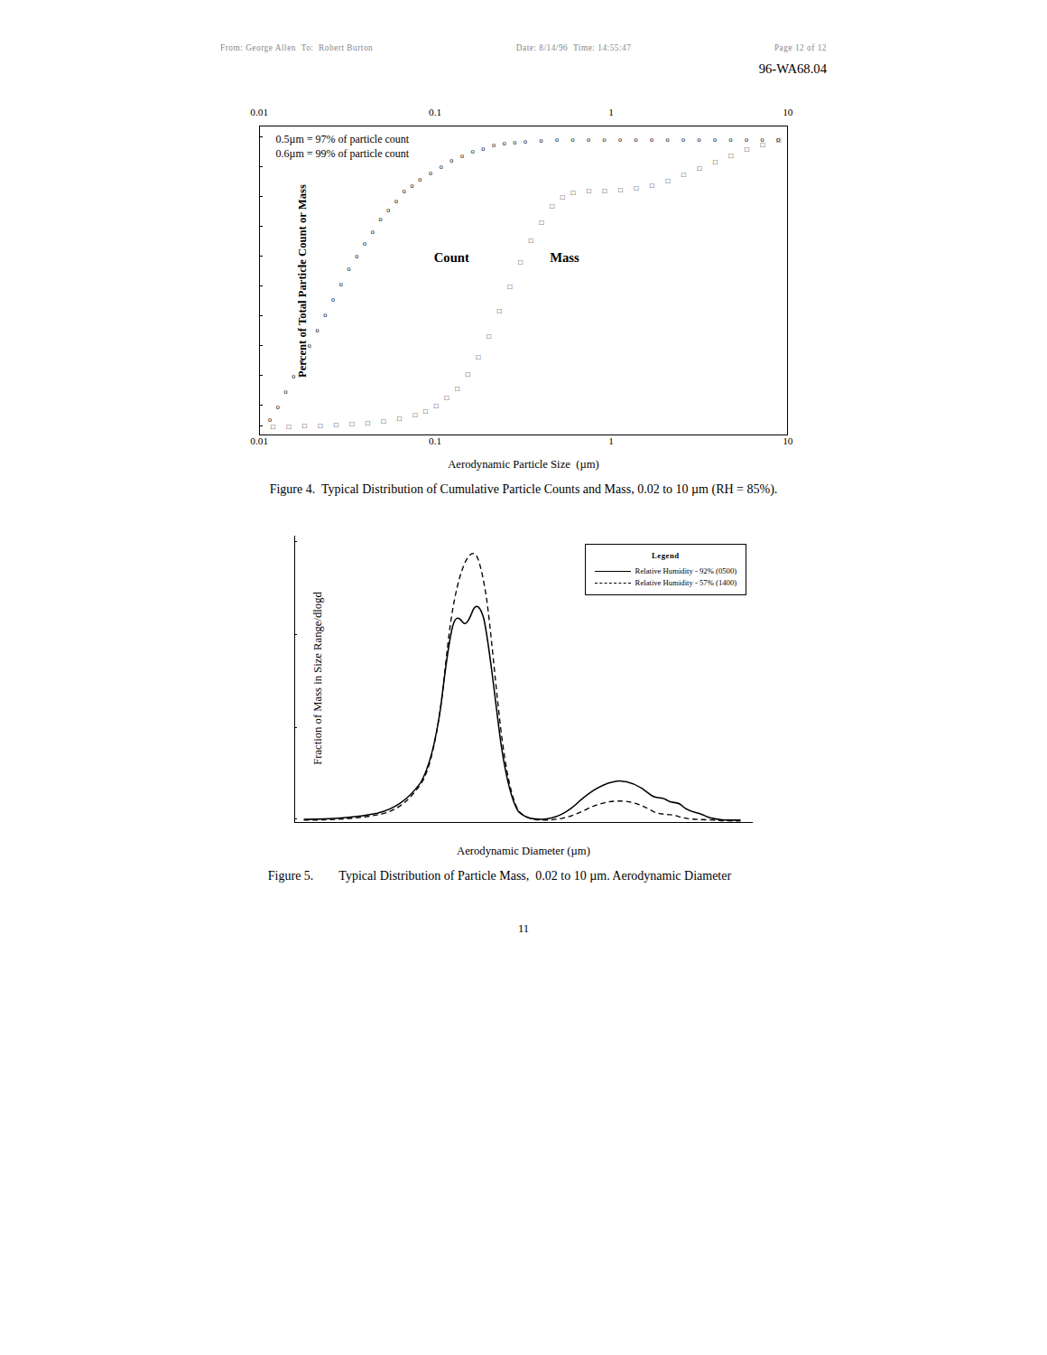From: George Allen To: Robert Burton Date: 8/14/96 Time: 14:55:47 Page 12 of 12
96-WA68.04
0.01 0.1 1 10
Percent of Total Particle Count or Mass 100 90 80 70 60 50 40 30 20 10 0
0.5µm = 97% of particle count
0.6µm = 99% of particle count
Count Mass o o o o o o o o o o o o o o o o o o o o o o o o o o o o o o o o o o o o o o o o o o o o o o □ □ □ □ □ □ □ □ □ □ □ □ □ □ □ □ □ □ □ □ □ □ □ □ □ □ □ □ □ □ □ □ □ □ □ □ □ □
0.01 0.1 1 10
Aerodynamic Particle Size (µm)
Figure 4. Typical Distribution of Cumulative Particle Counts and Mass, 0.02 to 10 µm (RH = 85%).
Fraction of Mass in Size Range/dlogd 3.00 2.00 1.00 0.00
Legend
Relative Humidity - 92% (0500)
Relative Humidity - 57% (1400)
0.10 1.00 10.00
Aerodynamic Diameter (µm)
Figure 5. Typical Distribution of Particle Mass, 0.02 to 10 µm. Aerodynamic Diameter
11